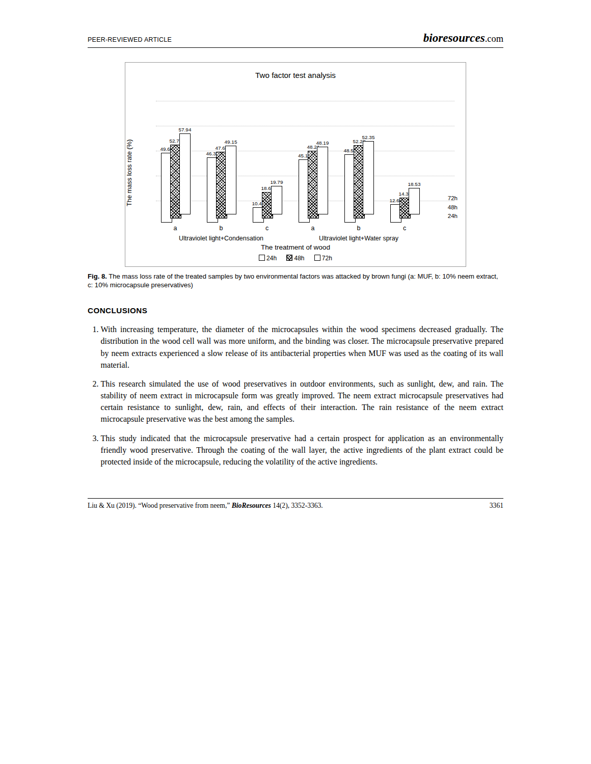PEER-REVIEWED ARTICLE
bioresources.com
Two factor test analysis
The mass loss rate (%)
49.64
52.72
57.94
46.33
47.66
49.15
10.48
18.65
19.79
45.11
48.21
48.19
48.53
52.28
52.35
12.61
14.39
18.53
72h
48h
24h
a b c a b c
Ultraviolet light+Condensation Ultraviolet light+Water spray
The treatment of wood
24h 48h 72h
Fig. 8. The mass loss rate of the treated samples by two environmental factors was attacked by brown fungi (a: MUF, b: 10% neem extract, c: 10% microcapsule preservatives)
CONCLUSIONS
With increasing temperature, the diameter of the microcapsules within the wood specimens decreased gradually. The distribution in the wood cell wall was more uniform, and the binding was closer. The microcapsule preservative prepared by neem extracts experienced a slow release of its antibacterial properties when MUF was used as the coating of its wall material.
This research simulated the use of wood preservatives in outdoor environments, such as sunlight, dew, and rain. The stability of neem extract in microcapsule form was greatly improved. The neem extract microcapsule preservatives had certain resistance to sunlight, dew, rain, and effects of their interaction. The rain resistance of the neem extract microcapsule preservative was the best among the samples.
This study indicated that the microcapsule preservative had a certain prospect for application as an environmentally friendly wood preservative. Through the coating of the wall layer, the active ingredients of the plant extract could be protected inside of the microcapsule, reducing the volatility of the active ingredients.
Liu & Xu (2019). “Wood preservative from neem,” BioResources 14(2), 3352-3363.
3361